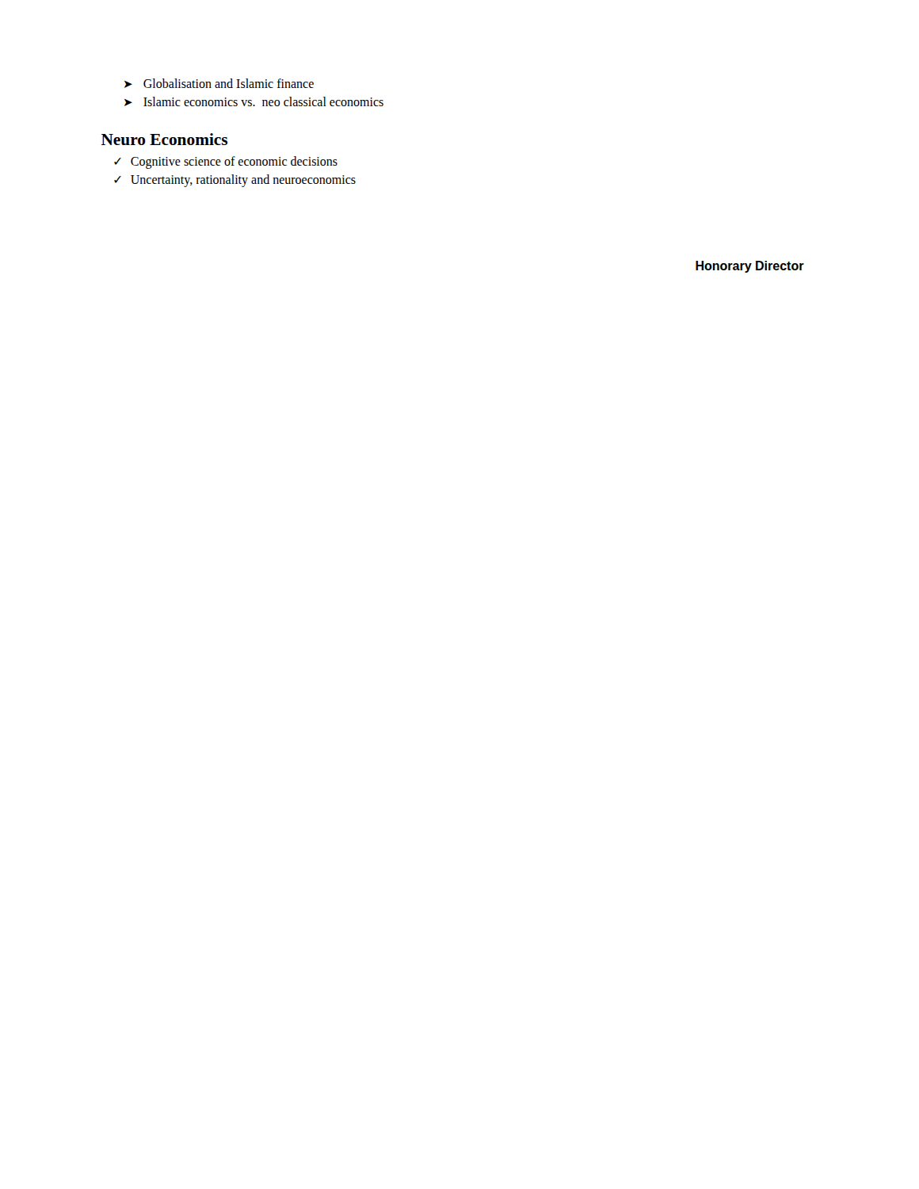Globalisation and Islamic finance
Islamic economics vs. neo classical economics
Neuro Economics
Cognitive science of economic decisions
Uncertainty, rationality and neuroeconomics
Honorary Director